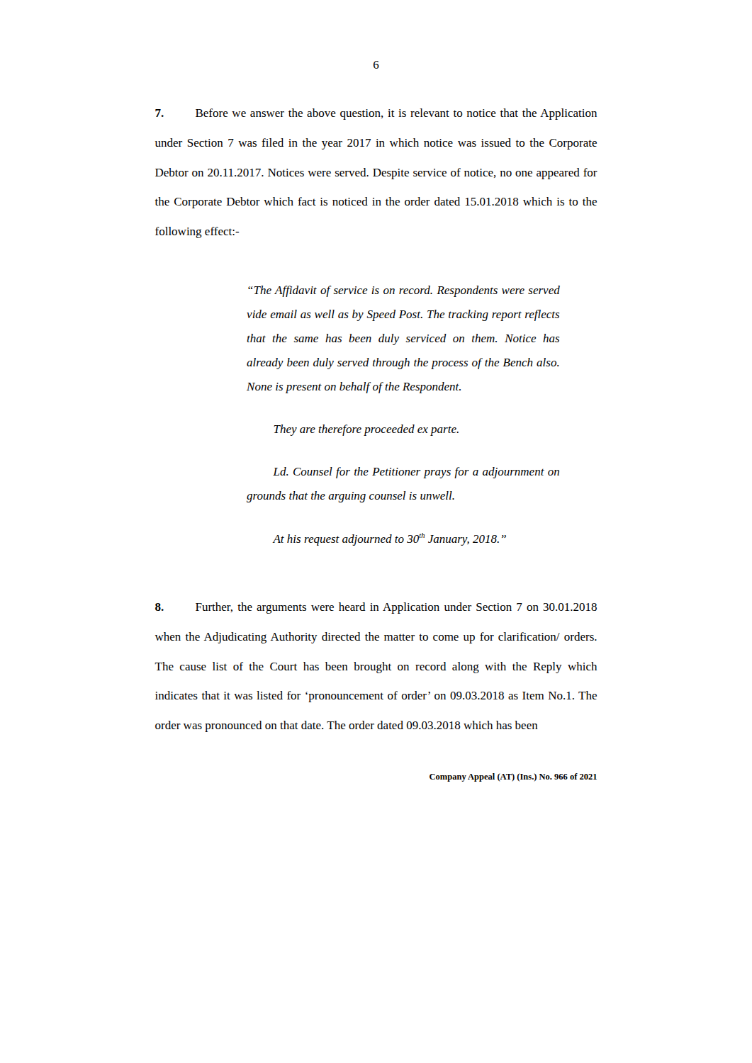6
7. Before we answer the above question, it is relevant to notice that the Application under Section 7 was filed in the year 2017 in which notice was issued to the Corporate Debtor on 20.11.2017. Notices were served. Despite service of notice, no one appeared for the Corporate Debtor which fact is noticed in the order dated 15.01.2018 which is to the following effect:-
“The Affidavit of service is on record. Respondents were served vide email as well as by Speed Post. The tracking report reflects that the same has been duly serviced on them. Notice has already been duly served through the process of the Bench also. None is present on behalf of the Respondent.
They are therefore proceeded ex parte.
Ld. Counsel for the Petitioner prays for a adjournment on grounds that the arguing counsel is unwell.
At his request adjourned to 30th January, 2018.”
8. Further, the arguments were heard in Application under Section 7 on 30.01.2018 when the Adjudicating Authority directed the matter to come up for clarification/ orders. The cause list of the Court has been brought on record along with the Reply which indicates that it was listed for ‘pronouncement of order’ on 09.03.2018 as Item No.1. The order was pronounced on that date. The order dated 09.03.2018 which has been
Company Appeal (AT) (Ins.) No. 966 of 2021